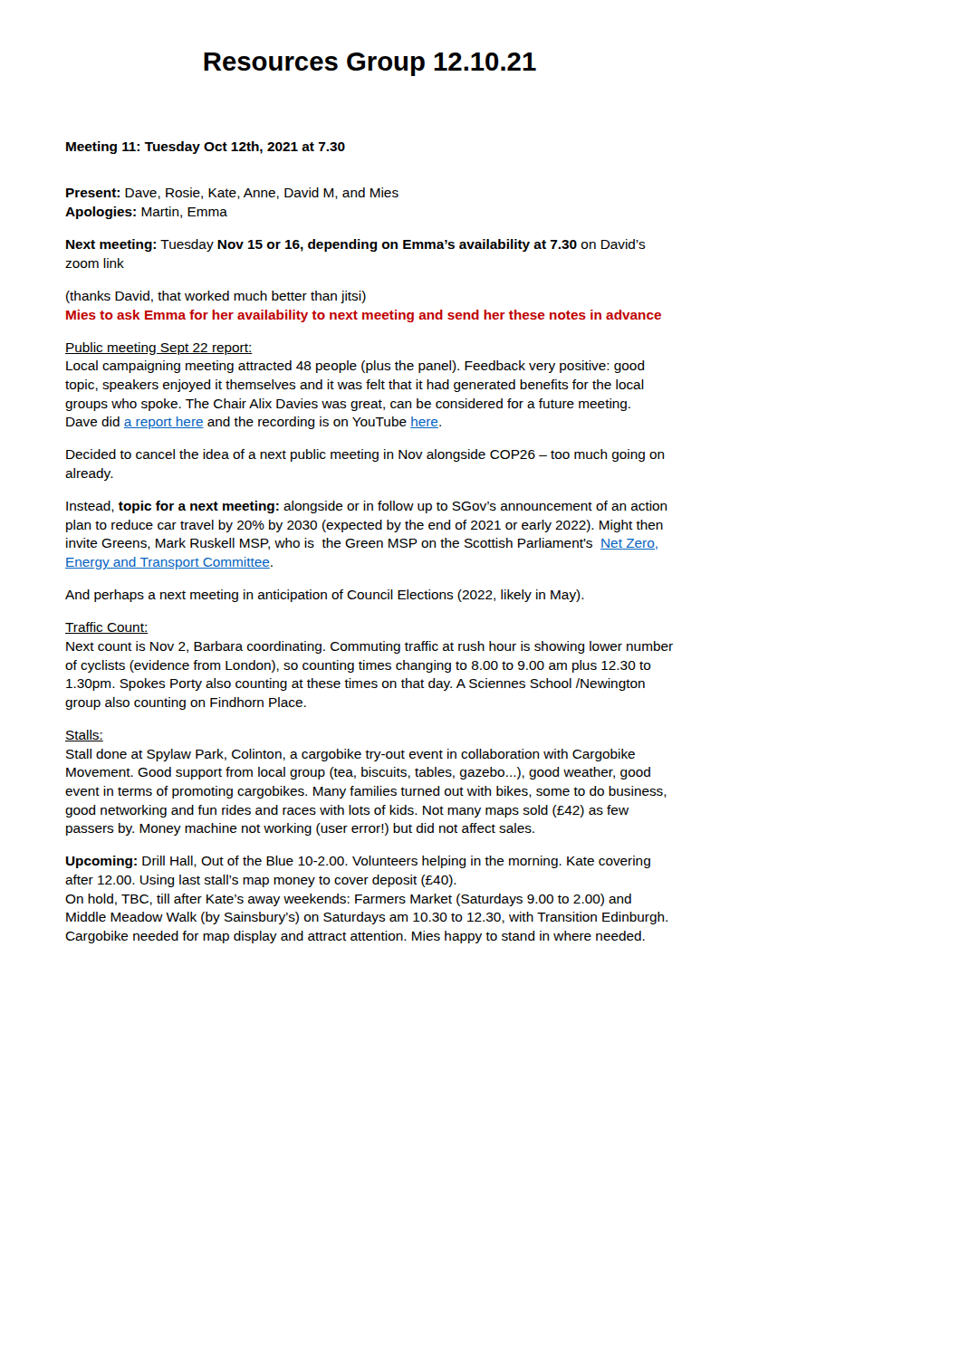Resources Group 12.10.21
Meeting 11: Tuesday Oct 12th, 2021 at 7.30
Present: Dave, Rosie, Kate, Anne, David M, and Mies
Apologies: Martin, Emma
Next meeting: Tuesday Nov 15 or 16, depending on Emma’s availability at 7.30 on David’s zoom link
(thanks David, that worked much better than jitsi)
Mies to ask Emma for her availability to next meeting and send her these notes in advance
Public meeting Sept 22 report:
Local campaigning meeting attracted 48 people (plus the panel). Feedback very positive: good topic, speakers enjoyed it themselves and it was felt that it had generated benefits for the local groups who spoke. The Chair Alix Davies was great, can be considered for a future meeting.
Dave did a report here and the recording is on YouTube here.
Decided to cancel the idea of a next public meeting in Nov alongside COP26 – too much going on already.
Instead, topic for a next meeting: alongside or in follow up to SGov’s announcement of an action plan to reduce car travel by 20% by 2030 (expected by the end of 2021 or early 2022). Might then invite Greens, Mark Ruskell MSP, who is the Green MSP on the Scottish Parliament's Net Zero, Energy and Transport Committee.
And perhaps a next meeting in anticipation of Council Elections (2022, likely in May).
Traffic Count:
Next count is Nov 2, Barbara coordinating. Commuting traffic at rush hour is showing lower number of cyclists (evidence from London), so counting times changing to 8.00 to 9.00 am plus 12.30 to 1.30pm. Spokes Porty also counting at these times on that day. A Sciennes School /Newington group also counting on Findhorn Place.
Stalls:
Stall done at Spylaw Park, Colinton, a cargobike try-out event in collaboration with Cargobike Movement. Good support from local group (tea, biscuits, tables, gazebo...), good weather, good event in terms of promoting cargobikes. Many families turned out with bikes, some to do business, good networking and fun rides and races with lots of kids. Not many maps sold (£42) as few passers by. Money machine not working (user error!) but did not affect sales.
Upcoming: Drill Hall, Out of the Blue 10-2.00. Volunteers helping in the morning. Kate covering after 12.00. Using last stall’s map money to cover deposit (£40).
On hold, TBC, till after Kate’s away weekends: Farmers Market (Saturdays 9.00 to 2.00) and Middle Meadow Walk (by Sainsbury’s) on Saturdays am 10.30 to 12.30, with Transition Edinburgh. Cargobike needed for map display and attract attention. Mies happy to stand in where needed.